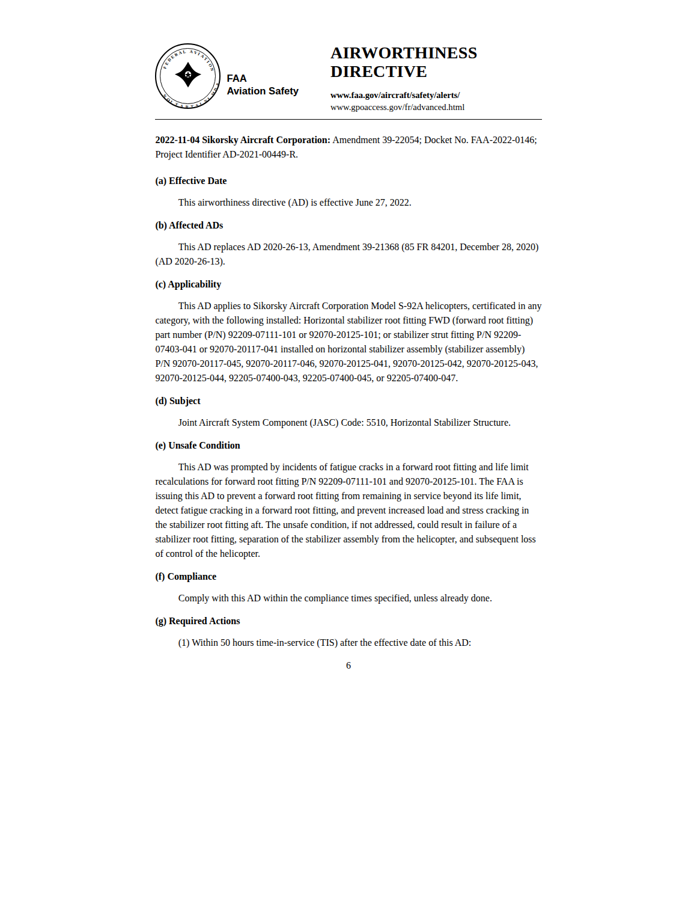F E D E R A L A V I A T I O N A D M I N I S T R A T I O N
FAA
Aviation Safety
AIRWORTHINESS
DIRECTIVE
www.faa.gov/aircraft/safety/alerts/
www.gpoaccess.gov/fr/advanced.html
2022-11-04 Sikorsky Aircraft Corporation: Amendment 39-22054; Docket No. FAA-2022-0146; Project Identifier AD-2021-00449-R.
(a) Effective Date
This airworthiness directive (AD) is effective June 27, 2022.
(b) Affected ADs
This AD replaces AD 2020-26-13, Amendment 39-21368 (85 FR 84201, December 28, 2020) (AD 2020-26-13).
(c) Applicability
This AD applies to Sikorsky Aircraft Corporation Model S-92A helicopters, certificated in any category, with the following installed: Horizontal stabilizer root fitting FWD (forward root fitting) part number (P/N) 92209-07111-101 or 92070-20125-101; or stabilizer strut fitting P/N 92209-07403-041 or 92070-20117-041 installed on horizontal stabilizer assembly (stabilizer assembly) P/N 92070-20117-045, 92070-20117-046, 92070-20125-041, 92070-20125-042, 92070-20125-043, 92070-20125-044, 92205-07400-043, 92205-07400-045, or 92205-07400-047.
(d) Subject
Joint Aircraft System Component (JASC) Code: 5510, Horizontal Stabilizer Structure.
(e) Unsafe Condition
This AD was prompted by incidents of fatigue cracks in a forward root fitting and life limit recalculations for forward root fitting P/N 92209-07111-101 and 92070-20125-101. The FAA is issuing this AD to prevent a forward root fitting from remaining in service beyond its life limit, detect fatigue cracking in a forward root fitting, and prevent increased load and stress cracking in the stabilizer root fitting aft. The unsafe condition, if not addressed, could result in failure of a stabilizer root fitting, separation of the stabilizer assembly from the helicopter, and subsequent loss of control of the helicopter.
(f) Compliance
Comply with this AD within the compliance times specified, unless already done.
(g) Required Actions
(1) Within 50 hours time-in-service (TIS) after the effective date of this AD:
6